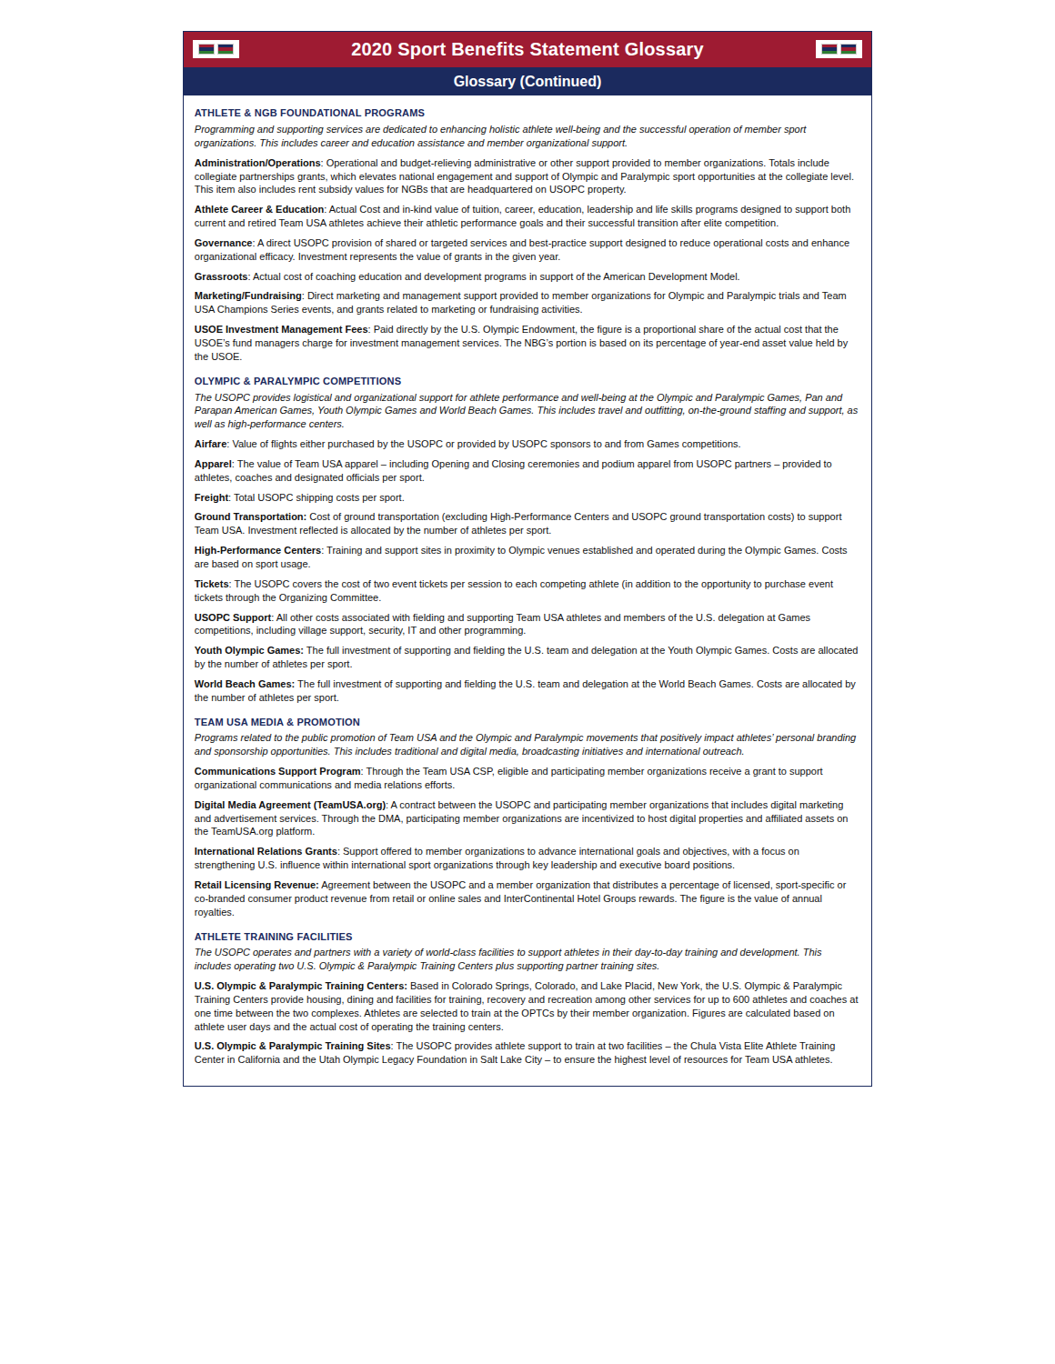2020 Sport Benefits Statement Glossary
Glossary (Continued)
Athlete & NGB Foundational Programs
Programming and supporting services are dedicated to enhancing holistic athlete well-being and the successful operation of member sport organizations. This includes career and education assistance and member organizational support.
Administration/Operations: Operational and budget-relieving administrative or other support provided to member organizations. Totals include collegiate partnerships grants, which elevates national engagement and support of Olympic and Paralympic sport opportunities at the collegiate level. This item also includes rent subsidy values for NGBs that are headquartered on USOPC property.
Athlete Career & Education: Actual Cost and in-kind value of tuition, career, education, leadership and life skills programs designed to support both current and retired Team USA athletes achieve their athletic performance goals and their successful transition after elite competition.
Governance: A direct USOPC provision of shared or targeted services and best-practice support designed to reduce operational costs and enhance organizational efficacy. Investment represents the value of grants in the given year.
Grassroots: Actual cost of coaching education and development programs in support of the American Development Model.
Marketing/Fundraising: Direct marketing and management support provided to member organizations for Olympic and Paralympic trials and Team USA Champions Series events, and grants related to marketing or fundraising activities.
USOE Investment Management Fees: Paid directly by the U.S. Olympic Endowment, the figure is a proportional share of the actual cost that the USOE’s fund managers charge for investment management services. The NBG’s portion is based on its percentage of year-end asset value held by the USOE.
Olympic & Paralympic Competitions
The USOPC provides logistical and organizational support for athlete performance and well-being at the Olympic and Paralympic Games, Pan and Parapan American Games, Youth Olympic Games and World Beach Games. This includes travel and outfitting, on-the-ground staffing and support, as well as high-performance centers.
Airfare: Value of flights either purchased by the USOPC or provided by USOPC sponsors to and from Games competitions.
Apparel: The value of Team USA apparel – including Opening and Closing ceremonies and podium apparel from USOPC partners – provided to athletes, coaches and designated officials per sport.
Freight: Total USOPC shipping costs per sport.
Ground Transportation: Cost of ground transportation (excluding High-Performance Centers and USOPC ground transportation costs) to support Team USA. Investment reflected is allocated by the number of athletes per sport.
High-Performance Centers: Training and support sites in proximity to Olympic venues established and operated during the Olympic Games. Costs are based on sport usage.
Tickets: The USOPC covers the cost of two event tickets per session to each competing athlete (in addition to the opportunity to purchase event tickets through the Organizing Committee.
USOPC Support: All other costs associated with fielding and supporting Team USA athletes and members of the U.S. delegation at Games competitions, including village support, security, IT and other programming.
Youth Olympic Games: The full investment of supporting and fielding the U.S. team and delegation at the Youth Olympic Games. Costs are allocated by the number of athletes per sport.
World Beach Games: The full investment of supporting and fielding the U.S. team and delegation at the World Beach Games. Costs are allocated by the number of athletes per sport.
Team USA Media & Promotion
Programs related to the public promotion of Team USA and the Olympic and Paralympic movements that positively impact athletes’ personal branding and sponsorship opportunities. This includes traditional and digital media, broadcasting initiatives and international outreach.
Communications Support Program: Through the Team USA CSP, eligible and participating member organizations receive a grant to support organizational communications and media relations efforts.
Digital Media Agreement (TeamUSA.org): A contract between the USOPC and participating member organizations that includes digital marketing and advertisement services. Through the DMA, participating member organizations are incentivized to host digital properties and affiliated assets on the TeamUSA.org platform.
International Relations Grants: Support offered to member organizations to advance international goals and objectives, with a focus on strengthening U.S. influence within international sport organizations through key leadership and executive board positions.
Retail Licensing Revenue: Agreement between the USOPC and a member organization that distributes a percentage of licensed, sport-specific or co-branded consumer product revenue from retail or online sales and InterContinental Hotel Groups rewards. The figure is the value of annual royalties.
Athlete Training Facilities
The USOPC operates and partners with a variety of world-class facilities to support athletes in their day-to-day training and development. This includes operating two U.S. Olympic & Paralympic Training Centers plus supporting partner training sites.
U.S. Olympic & Paralympic Training Centers: Based in Colorado Springs, Colorado, and Lake Placid, New York, the U.S. Olympic & Paralympic Training Centers provide housing, dining and facilities for training, recovery and recreation among other services for up to 600 athletes and coaches at one time between the two complexes. Athletes are selected to train at the OPTCs by their member organization. Figures are calculated based on athlete user days and the actual cost of operating the training centers.
U.S. Olympic & Paralympic Training Sites: The USOPC provides athlete support to train at two facilities – the Chula Vista Elite Athlete Training Center in California and the Utah Olympic Legacy Foundation in Salt Lake City – to ensure the highest level of resources for Team USA athletes.